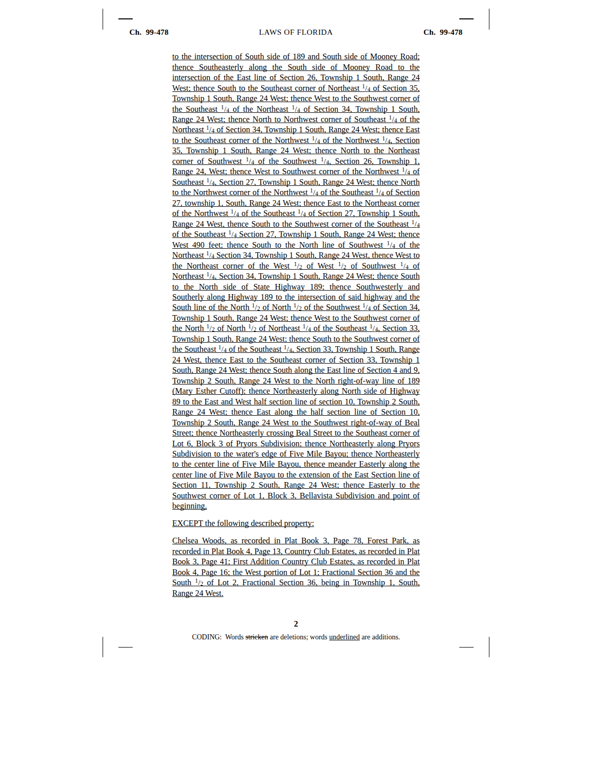Ch. 99-478 LAWS OF FLORIDA Ch. 99-478
to the intersection of South side of 189 and South side of Mooney Road; thence Southeasterly along the South side of Mooney Road to the intersection of the East line of Section 26, Township 1 South, Range 24 West; thence South to the Southeast corner of Northeast 1/4 of Section 35, Township 1 South, Range 24 West; thence West to the Southwest corner of the Southeast 1/4 of the Northeast 1/4 of Section 34, Township 1 South, Range 24 West; thence North to Northwest corner of Southeast 1/4 of the Northeast 1/4 of Section 34, Township 1 South, Range 24 West; thence East to the Southeast corner of the Northwest 1/4 of the Northwest 1/4, Section 35, Township 1 South, Range 24 West; thence North to the Northeast corner of Southwest 1/4 of the Southwest 1/4, Section 26, Township 1, Range 24, West; thence West to Southwest corner of the Northwest 1/4 of Southeast 1/4, Section 27, Township 1 South, Range 24 West; thence North to the Northwest corner of the Northwest 1/4 of the Southeast 1/4 of Section 27, township 1, South, Range 24 West; thence East to the Northeast corner of the Northwest 1/4 of the Southeast 1/4 of Section 27, Township 1 South, Range 24 West, thence South to the Southwest corner of the Southeast 1/4 of the Southeast 1/4 Section 27, Township 1 South, Range 24 West; thence West 490 feet; thence South to the North line of Southwest 1/4 of the Northeast 1/4 Section 34, Township 1 South, Range 24 West, thence West to the Northeast corner of the West 1/2 of West 1/2 of Southwest 1/4 of Northeast 1/4, Section 34, Township 1 South, Range 24 West; thence South to the North side of State Highway 189; thence Southwesterly and Southerly along Highway 189 to the intersection of said highway and the South line of the North 1/2 of North 1/2 of the Southwest 1/4 of Section 34, Township 1 South, Range 24 West; thence West to the Southwest corner of the North 1/2 of North 1/2 of Northeast 1/4 of the Southeast 1/4, Section 33, Township 1 South, Range 24 West; thence South to the Southwest corner of the Southeast 1/4 of the Southeast 1/4, Section 33, Township 1 South, Range 24 West, thence East to the Southeast corner of Section 33, Township 1 South, Range 24 West; thence South along the East line of Section 4 and 9, Township 2 South, Range 24 West to the North right-of-way line of 189 (Mary Esther Cutoff); thence Northeasterly along North side of Highway 89 to the East and West half section line of section 10, Township 2 South, Range 24 West; thence East along the half section line of Section 10, Township 2 South, Range 24 West to the Southwest right-of-way of Beal Street; thence Northeasterly crossing Beal Street to the Southeast corner of Lot 6, Block 3 of Pryors Subdivision; thence Northeasterly along Pryors Subdivision to the water's edge of Five Mile Bayou; thence Northeasterly to the center line of Five Mile Bayou, thence meander Easterly along the center line of Five Mile Bayou to the extension of the East Section line of Section 11, Township 2 South, Range 24 West; thence Easterly to the Southwest corner of Lot 1, Block 3, Bellavista Subdivision and point of beginning,
EXCEPT the following described property:
Chelsea Woods, as recorded in Plat Book 3, Page 78, Forest Park, as recorded in Plat Book 4, Page 13, Country Club Estates, as recorded in Plat Book 3, Page 41; First Addition Country Club Estates, as recorded in Plat Book 4, Page 16; the West portion of Lot 1; Fractional Section 36 and the South 1/2 of Lot 2, Fractional Section 36, being in Township 1, South, Range 24 West.
2
CODING: Words stricken are deletions; words underlined are additions.